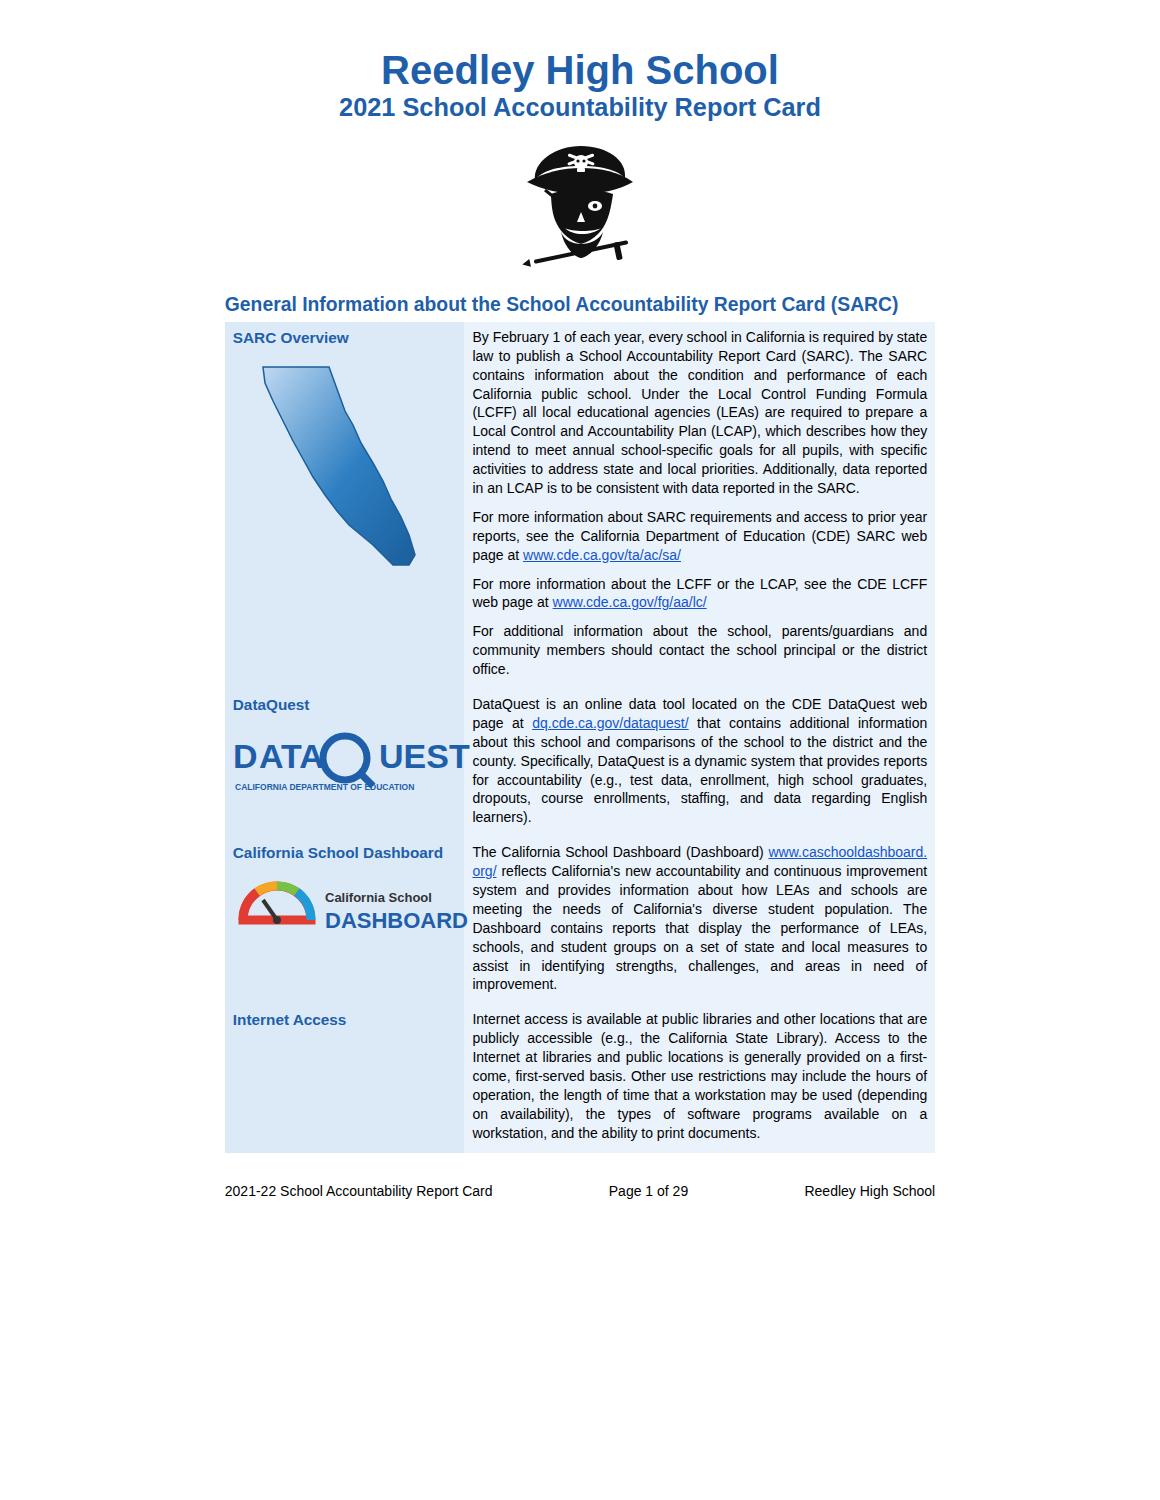Reedley High School
2021 School Accountability Report Card
General Information about the School Accountability Report Card (SARC)
| SARC Overview | By February 1 of each year, every school in California is required by state law to publish a School Accountability Report Card (SARC). The SARC contains information about the condition and performance of each California public school. Under the Local Control Funding Formula (LCFF) all local educational agencies (LEAs) are required to prepare a Local Control and Accountability Plan (LCAP), which describes how they intend to meet annual school-specific goals for all pupils, with specific activities to address state and local priorities. Additionally, data reported in an LCAP is to be consistent with data reported in the SARC. For more information about SARC requirements and access to prior year reports, see the California Department of Education (CDE) SARC web page at www.cde.ca.gov/ta/ac/sa/ For more information about the LCFF or the LCAP, see the CDE LCFF web page at www.cde.ca.gov/fg/aa/lc/ For additional information about the school, parents/guardians and community members should contact the school principal or the district office. |
| DataQuest D ATA UEST CALIFORNIA DEPARTMENT OF EDUCATION | DataQuest is an online data tool located on the CDE DataQuest web page at dq.cde.ca.gov/dataquest/ that contains additional information about this school and comparisons of the school to the district and the county. Specifically, DataQuest is a dynamic system that provides reports for accountability (e.g., test data, enrollment, high school graduates, dropouts, course enrollments, staffing, and data regarding English learners). |
| California School Dashboard California School DASHBOARD | The California School Dashboard (Dashboard) www.caschooldashboard.org/ reflects California's new accountability and continuous improvement system and provides information about how LEAs and schools are meeting the needs of California's diverse student population. The Dashboard contains reports that display the performance of LEAs, schools, and student groups on a set of state and local measures to assist in identifying strengths, challenges, and areas in need of improvement. |
| Internet Access | Internet access is available at public libraries and other locations that are publicly accessible (e.g., the California State Library). Access to the Internet at libraries and public locations is generally provided on a first-come, first-served basis. Other use restrictions may include the hours of operation, the length of time that a workstation may be used (depending on availability), the types of software programs available on a workstation, and the ability to print documents. |
2021-22 School Accountability Report Card
Page 1 of 29
Reedley High School